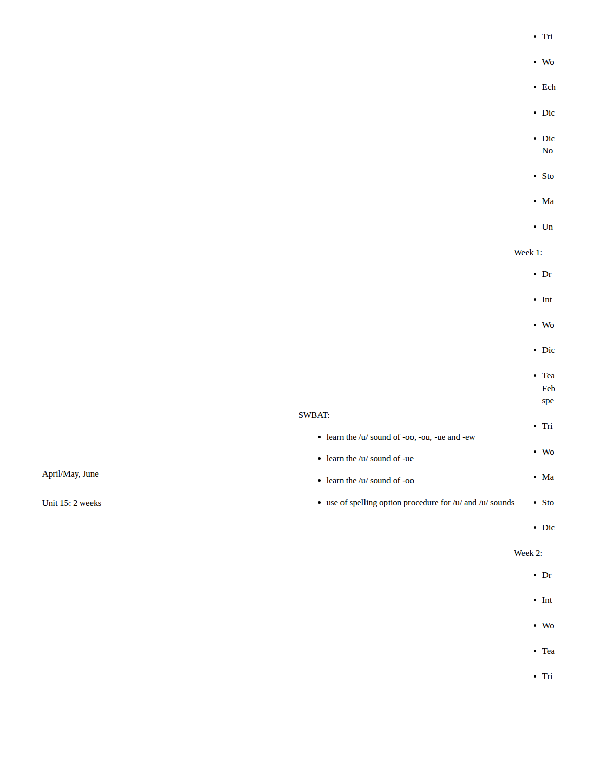April/May, June
Unit 15: 2 weeks
SWBAT:
learn the /u/ sound of -oo, -ou, -ue and -ew
learn the /u/ sound of -ue
learn the /u/ sound of -oo
use of spelling option procedure for /u/ and /u/ sounds
Tri
Wo
Ech
Dic
Dic
No
Sto
Ma
Un
Week 1:
Dr
Int
Wo
Dic
Tea
Feb
spe
Tri
Wo
Ma
Sto
Dic
Week 2:
Dr
Int
Wo
Tea
Tri